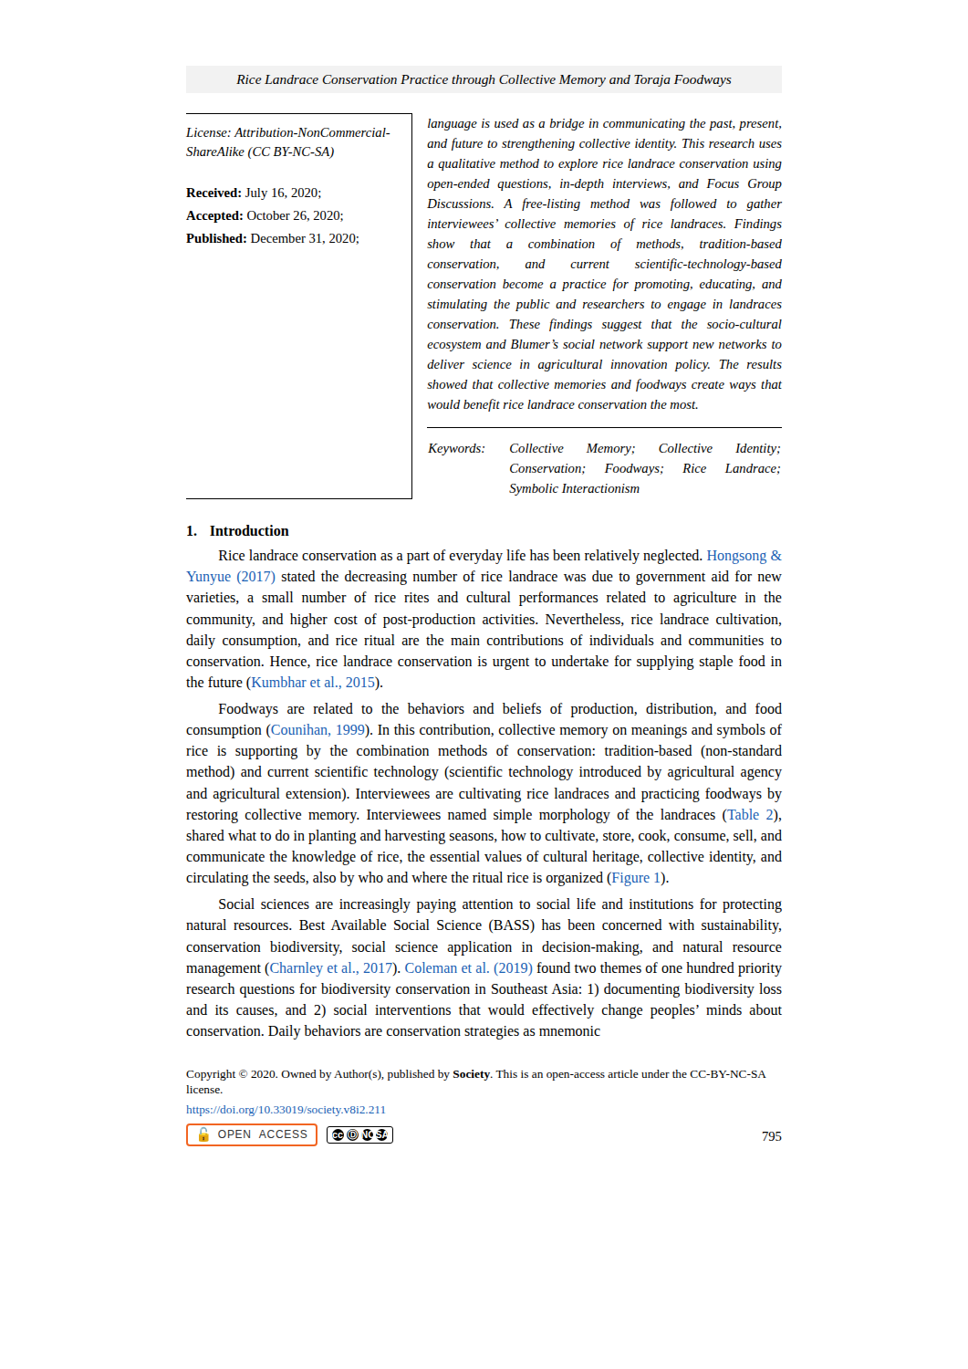Rice Landrace Conservation Practice through Collective Memory and Toraja Foodways
License: Attribution-NonCommercial-ShareAlike (CC BY-NC-SA)
Received: July 16, 2020;
Accepted: October 26, 2020;
Published: December 31, 2020;
language is used as a bridge in communicating the past, present, and future to strengthening collective identity. This research uses a qualitative method to explore rice landrace conservation using open-ended questions, in-depth interviews, and Focus Group Discussions. A free-listing method was followed to gather interviewees’ collective memories of rice landraces. Findings show that a combination of methods, tradition-based conservation, and current scientific-technology-based conservation become a practice for promoting, educating, and stimulating the public and researchers to engage in landraces conservation. These findings suggest that the socio-cultural ecosystem and Blumer’s social network support new networks to deliver science in agricultural innovation policy. The results showed that collective memories and foodways create ways that would benefit rice landrace conservation the most.
| Keywords: | Collective Memory; Collective Identity; Conservation; Foodways; Rice Landrace; Symbolic Interactionism |
1. Introduction
Rice landrace conservation as a part of everyday life has been relatively neglected. Hongsong & Yunyue (2017) stated the decreasing number of rice landrace was due to government aid for new varieties, a small number of rice rites and cultural performances related to agriculture in the community, and higher cost of post-production activities. Nevertheless, rice landrace cultivation, daily consumption, and rice ritual are the main contributions of individuals and communities to conservation. Hence, rice landrace conservation is urgent to undertake for supplying staple food in the future (Kumbhar et al., 2015).
Foodways are related to the behaviors and beliefs of production, distribution, and food consumption (Counihan, 1999). In this contribution, collective memory on meanings and symbols of rice is supporting by the combination methods of conservation: tradition-based (non-standard method) and current scientific technology (scientific technology introduced by agricultural agency and agricultural extension). Interviewees are cultivating rice landraces and practicing foodways by restoring collective memory. Interviewees named simple morphology of the landraces (Table 2), shared what to do in planting and harvesting seasons, how to cultivate, store, cook, consume, sell, and communicate the knowledge of rice, the essential values of cultural heritage, collective identity, and circulating the seeds, also by who and where the ritual rice is organized (Figure 1).
Social sciences are increasingly paying attention to social life and institutions for protecting natural resources. Best Available Social Science (BASS) has been concerned with sustainability, conservation biodiversity, social science application in decision-making, and natural resource management (Charnley et al., 2017). Coleman et al. (2019) found two themes of one hundred priority research questions for biodiversity conservation in Southeast Asia: 1) documenting biodiversity loss and its causes, and 2) social interventions that would effectively change peoples’ minds about conservation. Daily behaviors are conservation strategies as mnemonic
Copyright © 2020. Owned by Author(s), published by Society. This is an open-access article under the CC-BY-NC-SA license.
https://doi.org/10.33019/society.v8i2.211
🔓OPEN ACCESS cc Ⓓ NC SA
795